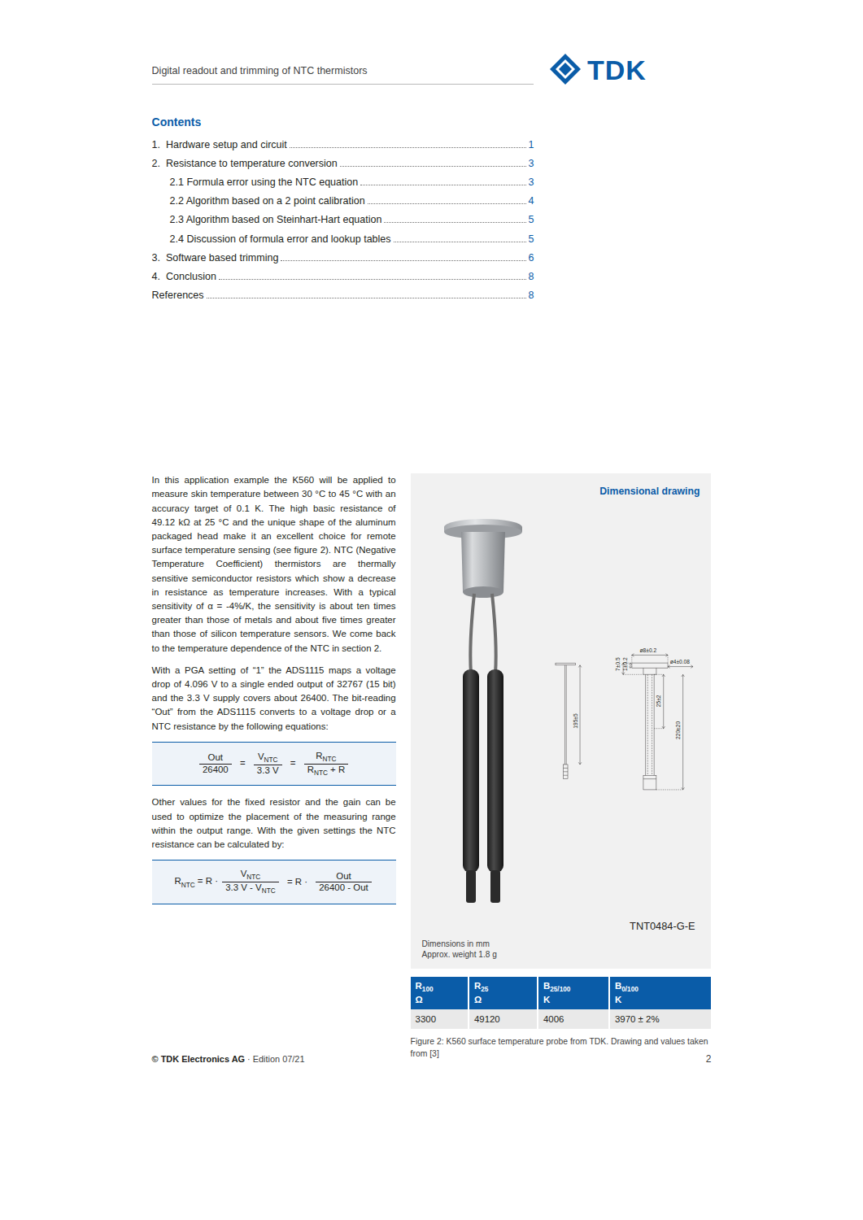Digital readout and trimming of NTC thermistors
TDK
Contents
1. Hardware setup and circuit 1
2. Resistance to temperature conversion 3
2.1 Formula error using the NTC equation 3
2.2 Algorithm based on a 2 point calibration 4
2.3 Algorithm based on Steinhart-Hart equation 5
2.4 Discussion of formula error and lookup tables 5
3. Software based trimming 6
4. Conclusion 8
References 8
In this application example the K560 will be applied to measure skin temperature between 30 °C to 45 °C with an accuracy target of 0.1 K. The high basic resistance of 49.12 kΩ at 25 °C and the unique shape of the aluminum packaged head make it an excellent choice for remote surface temperature sensing (see figure 2). NTC (Negative Temperature Coefficient) thermistors are thermally sensitive semiconductor resistors which show a decrease in resistance as temperature increases. With a typical sensitivity of α = -4%/K, the sensitivity is about ten times greater than those of metals and about five times greater than those of silicon temperature sensors. We come back to the temperature dependence of the NTC in section 2.
With a PGA setting of “1” the ADS1115 maps a voltage drop of 4.096 V to a single ended output of 32767 (15 bit) and the 3.3 V supply covers about 26400. The bit-reading “Out” from the ADS1115 converts to a voltage drop or a NTC resistance by the following equations:
Out 26400 = VNTC 3.3 V = RNTC RNTC + R
Other values for the fixed resistor and the gain can be used to optimize the placement of the measuring range within the output range. With the given settings the NTC resistance can be calculated by:
RNTC = R · VNTC 3.3 V - VNTC = R · Out 26400 - Out
Dimensional drawing
ø8±0.2 ø4±0.08 7±0.5 1±0.2 25±2 220±20 195±5
TNT0484-G-E
Dimensions in mm
Approx. weight 1.8 g
| R 100 Ω | R 25 Ω | B 25/100 K | B 0/100 K |
| --- | --- | --- | --- |
| 3300 | 49120 | 4006 | 3970 ± 2% |
Figure 2: K560 surface temperature probe from TDK. Drawing and values taken from [3]
© TDK Electronics AG · Edition 07/21
2